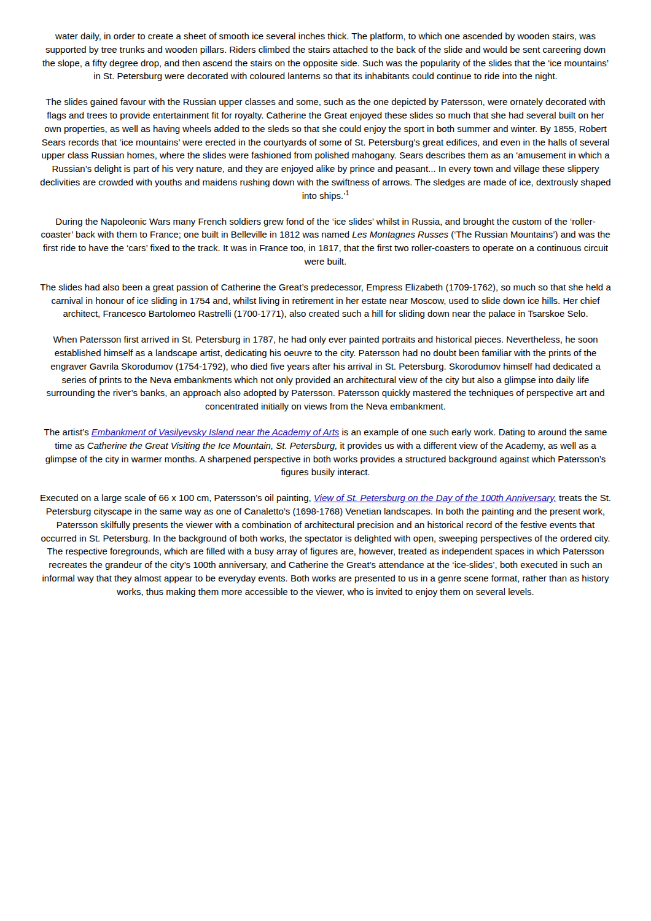water daily, in order to create a sheet of smooth ice several inches thick. The platform, to which one ascended by wooden stairs, was supported by tree trunks and wooden pillars. Riders climbed the stairs attached to the back of the slide and would be sent careering down the slope, a fifty degree drop, and then ascend the stairs on the opposite side. Such was the popularity of the slides that the ‘ice mountains’ in St. Petersburg were decorated with coloured lanterns so that its inhabitants could continue to ride into the night.
The slides gained favour with the Russian upper classes and some, such as the one depicted by Patersson, were ornately decorated with flags and trees to provide entertainment fit for royalty. Catherine the Great enjoyed these slides so much that she had several built on her own properties, as well as having wheels added to the sleds so that she could enjoy the sport in both summer and winter. By 1855, Robert Sears records that ‘ice mountains’ were erected in the courtyards of some of St. Petersburg’s great edifices, and even in the halls of several upper class Russian homes, where the slides were fashioned from polished mahogany. Sears describes them as an ‘amusement in which a Russian’s delight is part of his very nature, and they are enjoyed alike by prince and peasant... In every town and village these slippery declivities are crowded with youths and maidens rushing down with the swiftness of arrows. The sledges are made of ice, dextrously shaped into ships.’1
During the Napoleonic Wars many French soldiers grew fond of the ‘ice slides’ whilst in Russia, and brought the custom of the ‘roller-coaster’ back with them to France; one built in Belleville in 1812 was named Les Montagnes Russes (‘The Russian Mountains’) and was the first ride to have the ‘cars’ fixed to the track. It was in France too, in 1817, that the first two roller-coasters to operate on a continuous circuit were built.
The slides had also been a great passion of Catherine the Great’s predecessor, Empress Elizabeth (1709-1762), so much so that she held a carnival in honour of ice sliding in 1754 and, whilst living in retirement in her estate near Moscow, used to slide down ice hills. Her chief architect, Francesco Bartolomeo Rastrelli (1700-1771), also created such a hill for sliding down near the palace in Tsarskoe Selo.
When Patersson first arrived in St. Petersburg in 1787, he had only ever painted portraits and historical pieces. Nevertheless, he soon established himself as a landscape artist, dedicating his oeuvre to the city. Patersson had no doubt been familiar with the prints of the engraver Gavrila Skorodumov (1754-1792), who died five years after his arrival in St. Petersburg. Skorodumov himself had dedicated a series of prints to the Neva embankments which not only provided an architectural view of the city but also a glimpse into daily life surrounding the river’s banks, an approach also adopted by Patersson. Patersson quickly mastered the techniques of perspective art and concentrated initially on views from the Neva embankment.
The artist’s Embankment of Vasilyevsky Island near the Academy of Arts is an example of one such early work. Dating to around the same time as Catherine the Great Visiting the Ice Mountain, St. Petersburg, it provides us with a different view of the Academy, as well as a glimpse of the city in warmer months. A sharpened perspective in both works provides a structured background against which Patersson’s figures busily interact.
Executed on a large scale of 66 x 100 cm, Patersson’s oil painting, View of St. Petersburg on the Day of the 100th Anniversary, treats the St. Petersburg cityscape in the same way as one of Canaletto’s (1698-1768) Venetian landscapes. In both the painting and the present work, Patersson skilfully presents the viewer with a combination of architectural precision and an historical record of the festive events that occurred in St. Petersburg. In the background of both works, the spectator is delighted with open, sweeping perspectives of the ordered city. The respective foregrounds, which are filled with a busy array of figures are, however, treated as independent spaces in which Patersson recreates the grandeur of the city’s 100th anniversary, and Catherine the Great’s attendance at the ‘ice-slides’, both executed in such an informal way that they almost appear to be everyday events. Both works are presented to us in a genre scene format, rather than as history works, thus making them more accessible to the viewer, who is invited to enjoy them on several levels.